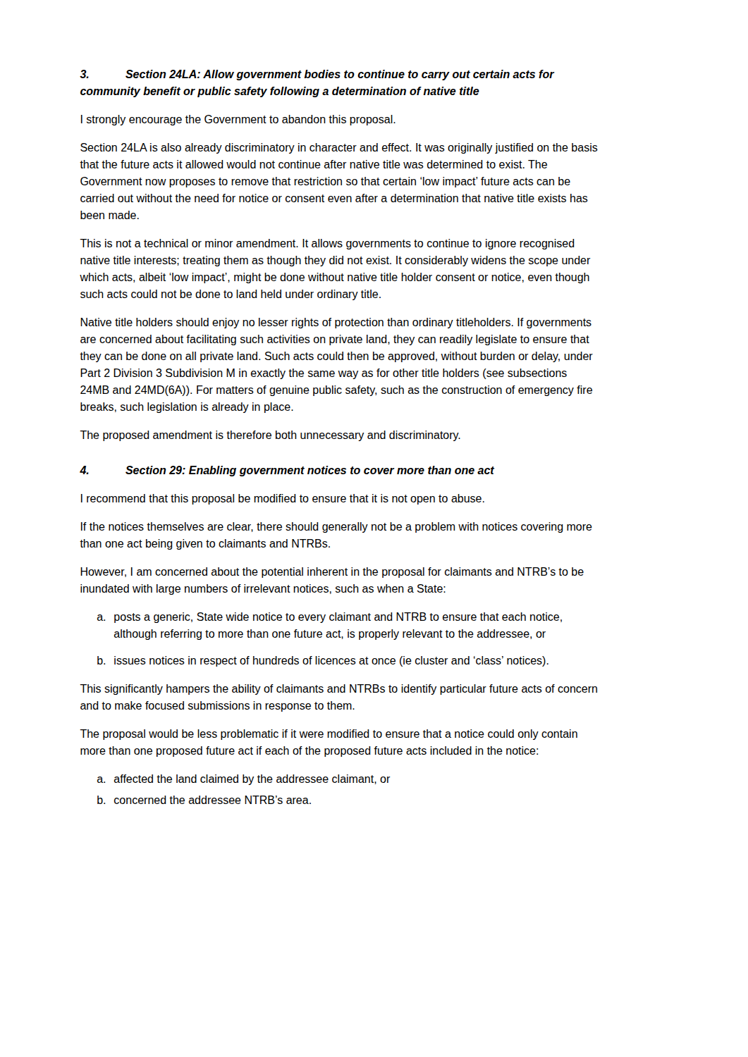3. Section 24LA: Allow government bodies to continue to carry out certain acts for community benefit or public safety following a determination of native title
I strongly encourage the Government to abandon this proposal.
Section 24LA is also already discriminatory in character and effect. It was originally justified on the basis that the future acts it allowed would not continue after native title was determined to exist. The Government now proposes to remove that restriction so that certain ‘low impact’ future acts can be carried out without the need for notice or consent even after a determination that native title exists has been made.
This is not a technical or minor amendment. It allows governments to continue to ignore recognised native title interests; treating them as though they did not exist. It considerably widens the scope under which acts, albeit ‘low impact’, might be done without native title holder consent or notice, even though such acts could not be done to land held under ordinary title.
Native title holders should enjoy no lesser rights of protection than ordinary titleholders. If governments are concerned about facilitating such activities on private land, they can readily legislate to ensure that they can be done on all private land. Such acts could then be approved, without burden or delay, under Part 2 Division 3 Subdivision M in exactly the same way as for other title holders (see subsections 24MB and 24MD(6A)). For matters of genuine public safety, such as the construction of emergency fire breaks, such legislation is already in place.
The proposed amendment is therefore both unnecessary and discriminatory.
4. Section 29: Enabling government notices to cover more than one act
I recommend that this proposal be modified to ensure that it is not open to abuse.
If the notices themselves are clear, there should generally not be a problem with notices covering more than one act being given to claimants and NTRBs.
However, I am concerned about the potential inherent in the proposal for claimants and NTRB’s to be inundated with large numbers of irrelevant notices, such as when a State:
posts a generic, State wide notice to every claimant and NTRB to ensure that each notice, although referring to more than one future act, is properly relevant to the addressee, or
issues notices in respect of hundreds of licences at once (ie cluster and ‘class’ notices).
This significantly hampers the ability of claimants and NTRBs to identify particular future acts of concern and to make focused submissions in response to them.
The proposal would be less problematic if it were modified to ensure that a notice could only contain more than one proposed future act if each of the proposed future acts included in the notice:
affected the land claimed by the addressee claimant, or
concerned the addressee NTRB’s area.